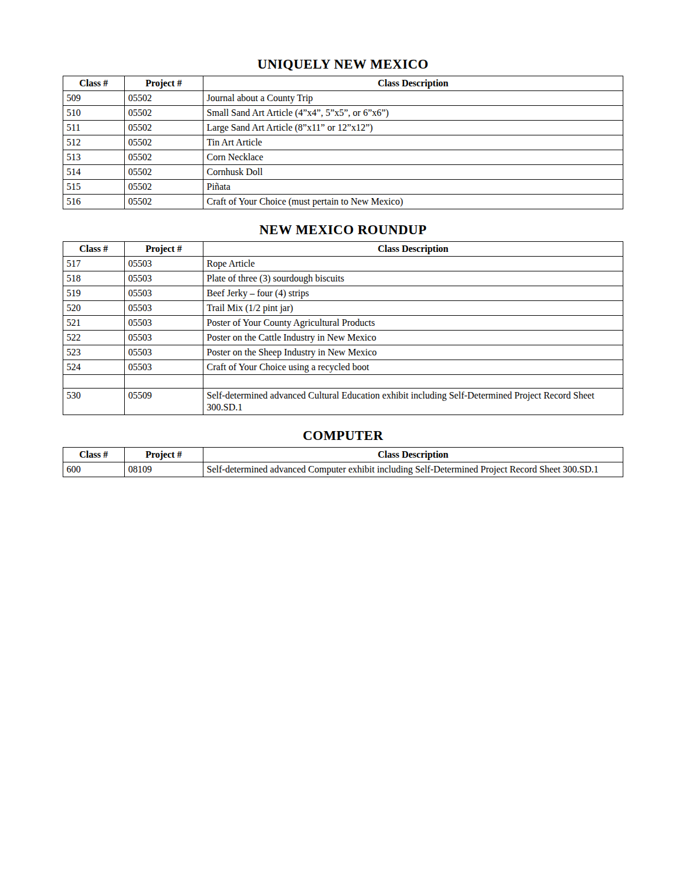UNIQUELY NEW MEXICO
| Class # | Project # | Class Description |
| --- | --- | --- |
| 509 | 05502 | Journal about a County Trip |
| 510 | 05502 | Small Sand Art Article (4”x4”, 5”x5”, or 6”x6”) |
| 511 | 05502 | Large Sand Art Article (8”x11” or 12”x12”) |
| 512 | 05502 | Tin Art Article |
| 513 | 05502 | Corn Necklace |
| 514 | 05502 | Cornhusk Doll |
| 515 | 05502 | Piñata |
| 516 | 05502 | Craft of Your Choice (must pertain to New Mexico) |
NEW MEXICO ROUNDUP
| Class # | Project # | Class Description |
| --- | --- | --- |
| 517 | 05503 | Rope Article |
| 518 | 05503 | Plate of three (3) sourdough biscuits |
| 519 | 05503 | Beef Jerky – four (4) strips |
| 520 | 05503 | Trail Mix (1/2 pint jar) |
| 521 | 05503 | Poster of Your County Agricultural Products |
| 522 | 05503 | Poster on the Cattle Industry in New Mexico |
| 523 | 05503 | Poster on the Sheep Industry in New Mexico |
| 524 | 05503 | Craft of Your Choice using a recycled boot |
| 530 | 05509 | Self-determined advanced Cultural Education exhibit including Self-Determined Project Record Sheet 300.SD.1 |
COMPUTER
| Class # | Project # | Class Description |
| --- | --- | --- |
| 600 | 08109 | Self-determined advanced Computer exhibit including Self-Determined Project Record Sheet 300.SD.1 |